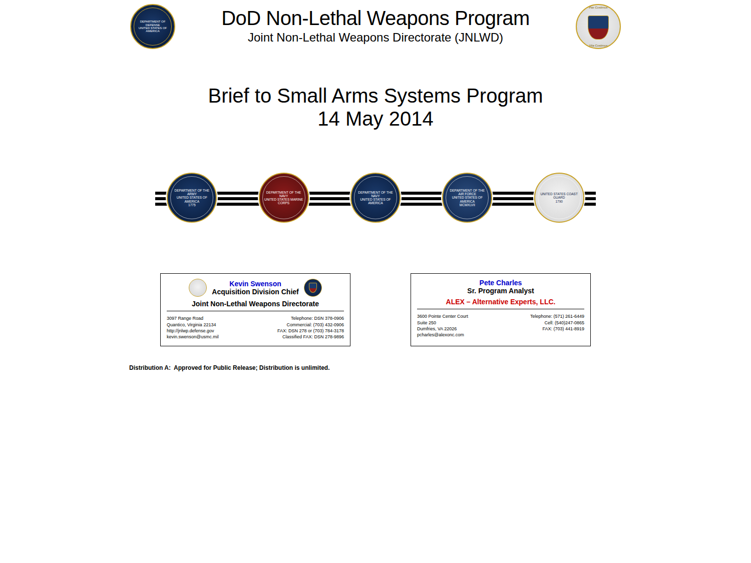DEPARTMENT OF DEFENSE
UNITED STATES OF AMERICA
Pax Custimus
Vita Custimus
DoD Non-Lethal Weapons Program
Joint Non-Lethal Weapons Directorate (JNLWD)
Brief to Small Arms Systems Program
14 May 2014
DEPARTMENT OF THE ARMY
UNITED STATES OF AMERICA
1775
DEPARTMENT OF THE NAVY
UNITED STATES MARINE CORPS
DEPARTMENT OF THE NAVY
UNITED STATES OF AMERICA
DEPARTMENT OF THE AIR FORCE
UNITED STATES OF AMERICA
MCMXLVII
UNITED STATES COAST GUARD
1790
Kevin Swenson
Acquisition Division Chief
Joint Non-Lethal Weapons Directorate
3097 Range Road
Quantico, Virginia 22134
http://jnlwp.defense.gov
kevin.swenson@usmc.mil
Telephone: DSN 378-0906
Commercial: (703) 432-0906
FAX: DSN 278 or (703) 784-3178
Classified FAX: DSN 278-9896
Pete Charles
Sr. Program Analyst
ALEX – Alternative Experts, LLC.
3600 Pointe Center Court
Suite 250
Dumfries, VA 22026
pcharles@alexonc.com
Telephone: (571) 261-6449
Cell: (540)247-0865
FAX: (703) 441-8919
Distribution A: Approved for Public Release; Distribution is unlimited.